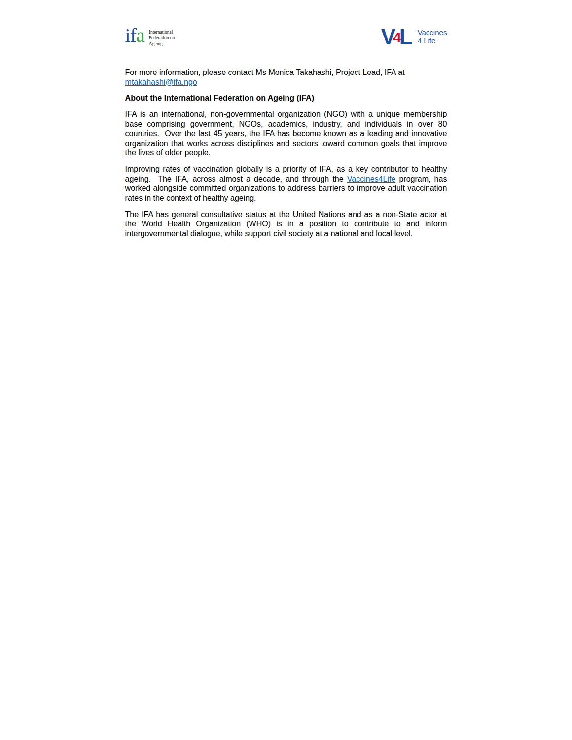ifa
International
Federation on
Ageing
V 4 L
Vaccines
4 Life
For more information, please contact Ms Monica Takahashi, Project Lead, IFA at mtakahashi@ifa.ngo
About the International Federation on Ageing (IFA)
IFA is an international, non-governmental organization (NGO) with a unique membership base comprising government, NGOs, academics, industry, and individuals in over 80 countries. Over the last 45 years, the IFA has become known as a leading and innovative organization that works across disciplines and sectors toward common goals that improve the lives of older people.
Improving rates of vaccination globally is a priority of IFA, as a key contributor to healthy ageing. The IFA, across almost a decade, and through the Vaccines4Life program, has worked alongside committed organizations to address barriers to improve adult vaccination rates in the context of healthy ageing.
The IFA has general consultative status at the United Nations and as a non-State actor at the World Health Organization (WHO) is in a position to contribute to and inform intergovernmental dialogue, while support civil society at a national and local level.